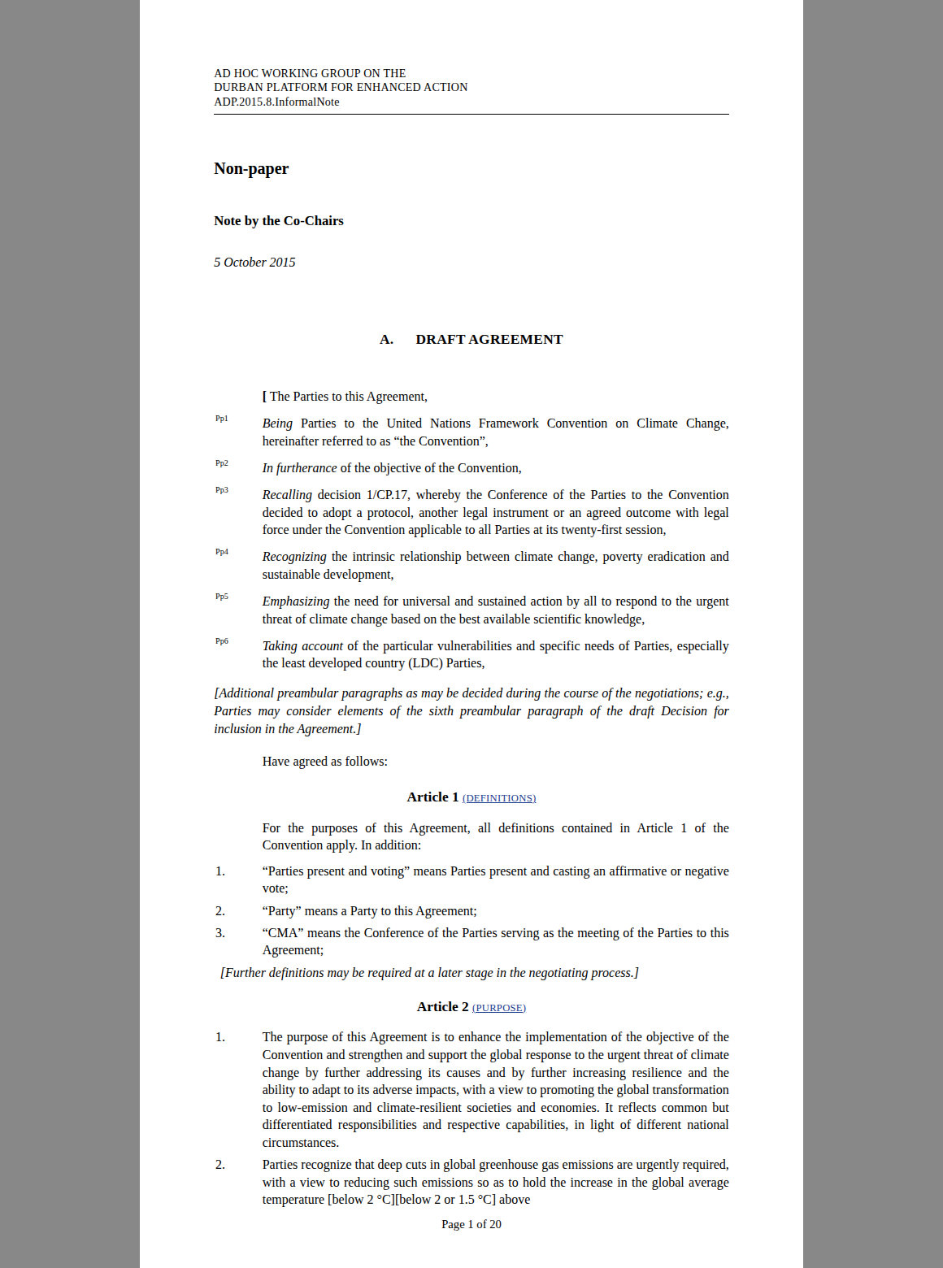AD HOC WORKING GROUP ON THE
DURBAN PLATFORM FOR ENHANCED ACTION
ADP.2015.8.InformalNote
Non-paper
Note by the Co-Chairs
5 October 2015
A. DRAFT AGREEMENT
[ The Parties to this Agreement,
Pp1 Being Parties to the United Nations Framework Convention on Climate Change, hereinafter referred to as “the Convention”,
Pp2 In furtherance of the objective of the Convention,
Pp3 Recalling decision 1/CP.17, whereby the Conference of the Parties to the Convention decided to adopt a protocol, another legal instrument or an agreed outcome with legal force under the Convention applicable to all Parties at its twenty-first session,
Pp4 Recognizing the intrinsic relationship between climate change, poverty eradication and sustainable development,
Pp5 Emphasizing the need for universal and sustained action by all to respond to the urgent threat of climate change based on the best available scientific knowledge,
Pp6 Taking account of the particular vulnerabilities and specific needs of Parties, especially the least developed country (LDC) Parties,
[Additional preambular paragraphs as may be decided during the course of the negotiations; e.g., Parties may consider elements of the sixth preambular paragraph of the draft Decision for inclusion in the Agreement.]
Have agreed as follows:
Article 1 (DEFINITIONS)
For the purposes of this Agreement, all definitions contained in Article 1 of the Convention apply. In addition:
1.“Parties present and voting” means Parties present and casting an affirmative or negative vote;
2.“Party” means a Party to this Agreement;
3.“CMA” means the Conference of the Parties serving as the meeting of the Parties to this Agreement;
[Further definitions may be required at a later stage in the negotiating process.]
Article 2 (PURPOSE)
1. The purpose of this Agreement is to enhance the implementation of the objective of the Convention and strengthen and support the global response to the urgent threat of climate change by further addressing its causes and by further increasing resilience and the ability to adapt to its adverse impacts, with a view to promoting the global transformation to low-emission and climate-resilient societies and economies. It reflects common but differentiated responsibilities and respective capabilities, in light of different national circumstances.
2. Parties recognize that deep cuts in global greenhouse gas emissions are urgently required, with a view to reducing such emissions so as to hold the increase in the global average temperature [below 2 °C][below 2 or 1.5 °C] above
Page 1 of 20